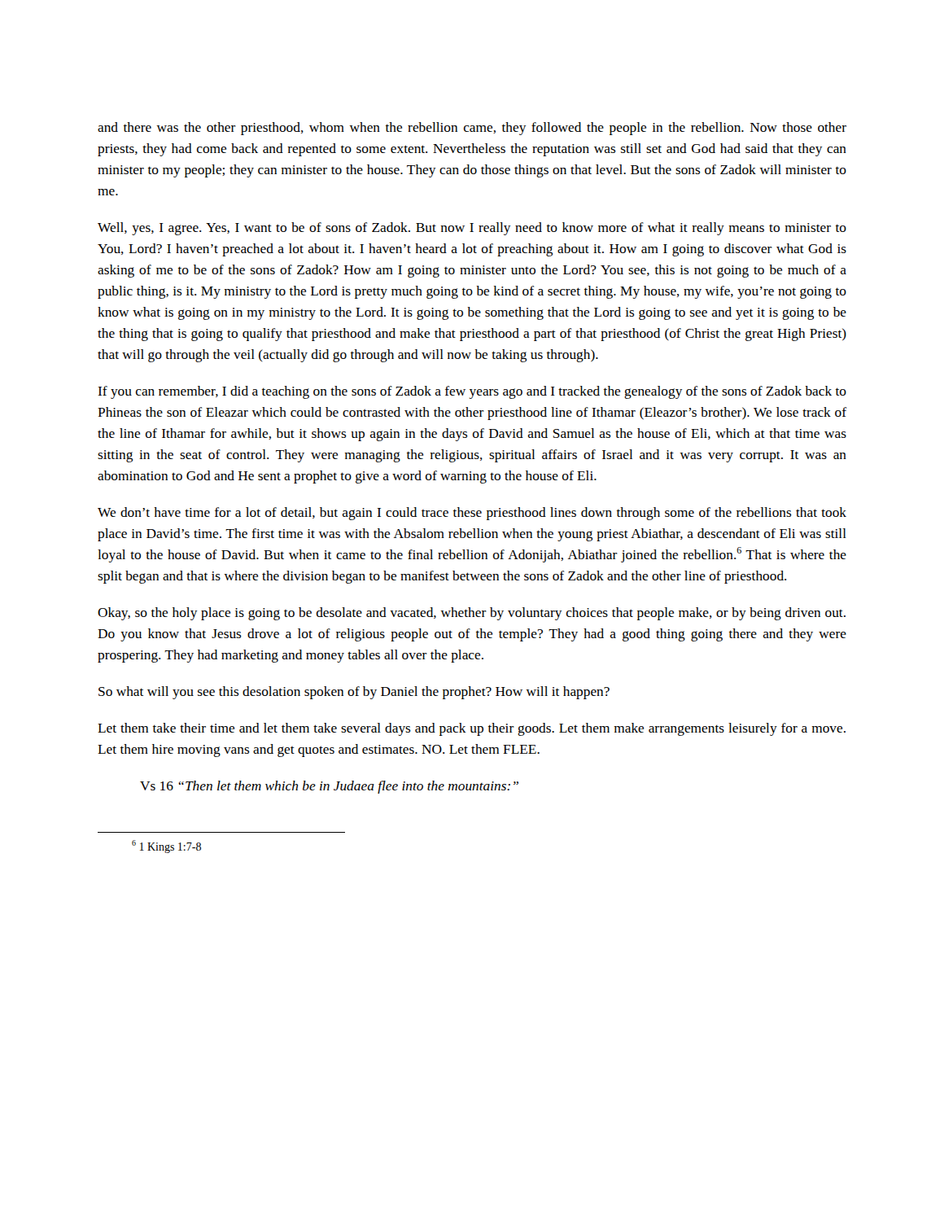and there was the other priesthood, whom when the rebellion came, they followed the people in the rebellion. Now those other priests, they had come back and repented to some extent. Nevertheless the reputation was still set and God had said that they can minister to my people; they can minister to the house. They can do those things on that level. But the sons of Zadok will minister to me.
Well, yes, I agree. Yes, I want to be of sons of Zadok. But now I really need to know more of what it really means to minister to You, Lord? I haven’t preached a lot about it. I haven’t heard a lot of preaching about it. How am I going to discover what God is asking of me to be of the sons of Zadok? How am I going to minister unto the Lord? You see, this is not going to be much of a public thing, is it. My ministry to the Lord is pretty much going to be kind of a secret thing. My house, my wife, you’re not going to know what is going on in my ministry to the Lord. It is going to be something that the Lord is going to see and yet it is going to be the thing that is going to qualify that priesthood and make that priesthood a part of that priesthood (of Christ the great High Priest) that will go through the veil (actually did go through and will now be taking us through).
If you can remember, I did a teaching on the sons of Zadok a few years ago and I tracked the genealogy of the sons of Zadok back to Phineas the son of Eleazar which could be contrasted with the other priesthood line of Ithamar (Eleazor’s brother). We lose track of the line of Ithamar for awhile, but it shows up again in the days of David and Samuel as the house of Eli, which at that time was sitting in the seat of control. They were managing the religious, spiritual affairs of Israel and it was very corrupt. It was an abomination to God and He sent a prophet to give a word of warning to the house of Eli.
We don’t have time for a lot of detail, but again I could trace these priesthood lines down through some of the rebellions that took place in David’s time. The first time it was with the Absalom rebellion when the young priest Abiathar, a descendant of Eli was still loyal to the house of David. But when it came to the final rebellion of Adonijah, Abiathar joined the rebellion.6 That is where the split began and that is where the division began to be manifest between the sons of Zadok and the other line of priesthood.
Okay, so the holy place is going to be desolate and vacated, whether by voluntary choices that people make, or by being driven out. Do you know that Jesus drove a lot of religious people out of the temple? They had a good thing going there and they were prospering. They had marketing and money tables all over the place.
So what will you see this desolation spoken of by Daniel the prophet? How will it happen?
Let them take their time and let them take several days and pack up their goods. Let them make arrangements leisurely for a move. Let them hire moving vans and get quotes and estimates. NO. Let them FLEE.
Vs 16 “Then let them which be in Judaea flee into the mountains:”
6 1 Kings 1:7-8